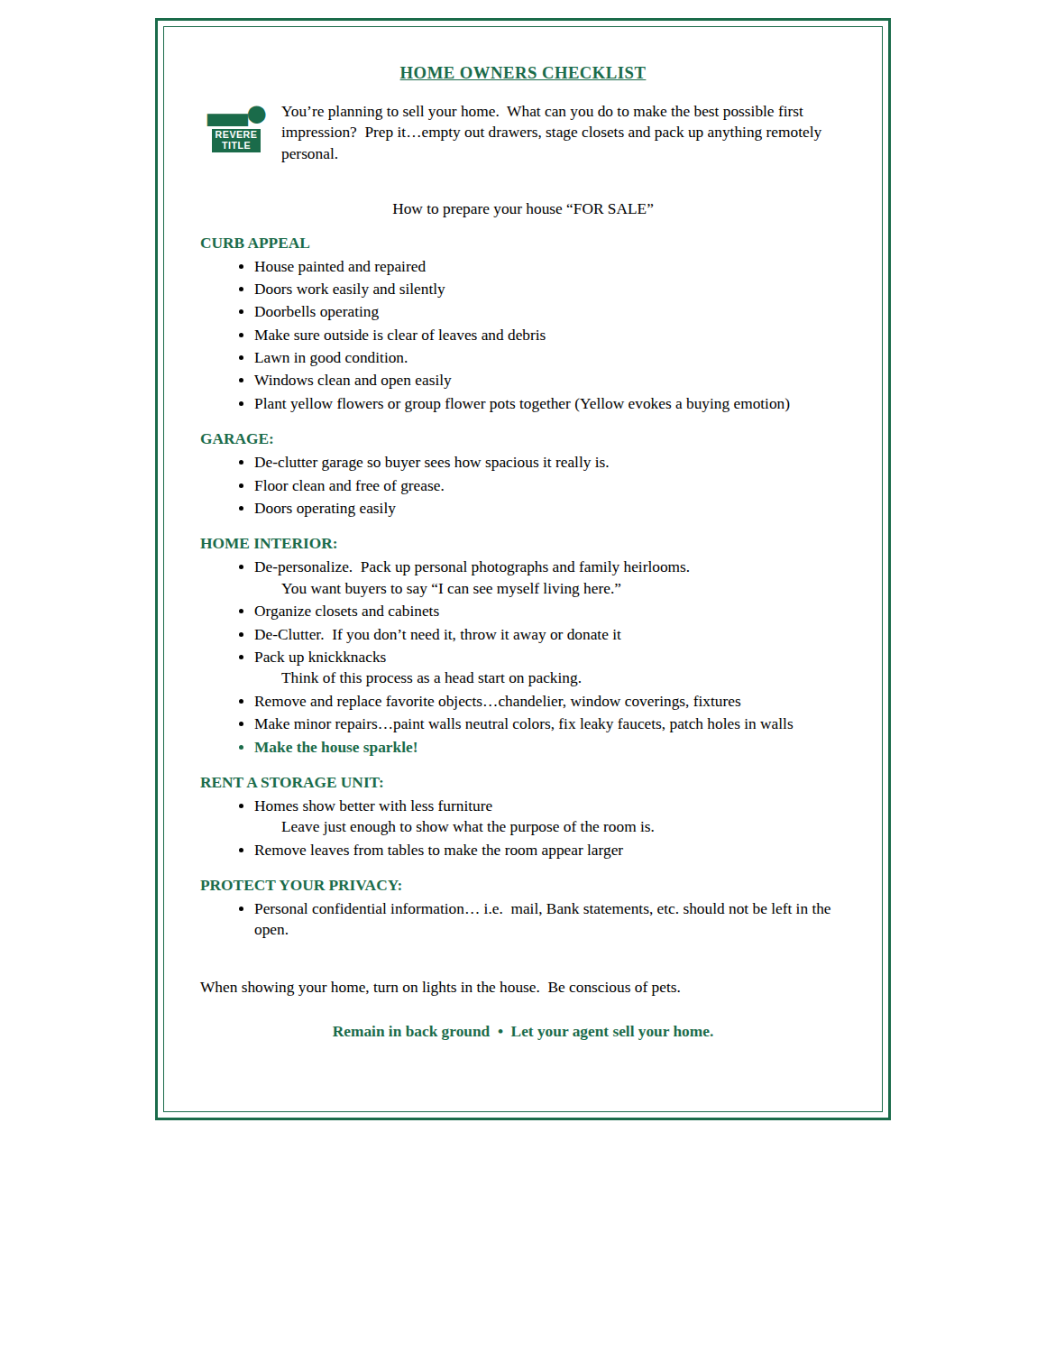HOME OWNERS CHECKLIST
▬●
REVERE
TITLE
You’re planning to sell your home. What can you do to make the best possible first impression? Prep it…empty out drawers, stage closets and pack up anything remotely personal.
How to prepare your house “FOR SALE”
CURB APPEAL
House painted and repaired
Doors work easily and silently
Doorbells operating
Make sure outside is clear of leaves and debris
Lawn in good condition.
Windows clean and open easily
Plant yellow flowers or group flower pots together (Yellow evokes a buying emotion)
GARAGE:
De-clutter garage so buyer sees how spacious it really is.
Floor clean and free of grease.
Doors operating easily
HOME INTERIOR:
De-personalize. Pack up personal photographs and family heirlooms. You want buyers to say “I can see myself living here.”
Organize closets and cabinets
De-Clutter. If you don’t need it, throw it away or donate it
Pack up knickknacks Think of this process as a head start on packing.
Remove and replace favorite objects…chandelier, window coverings, fixtures
Make minor repairs…paint walls neutral colors, fix leaky faucets, patch holes in walls
Make the house sparkle!
RENT A STORAGE UNIT:
Homes show better with less furniture Leave just enough to show what the purpose of the room is.
Remove leaves from tables to make the room appear larger
PROTECT YOUR PRIVACY:
Personal confidential information… i.e. mail, Bank statements, etc. should not be left in the open.
When showing your home, turn on lights in the house. Be conscious of pets.
Remain in back ground • Let your agent sell your home.